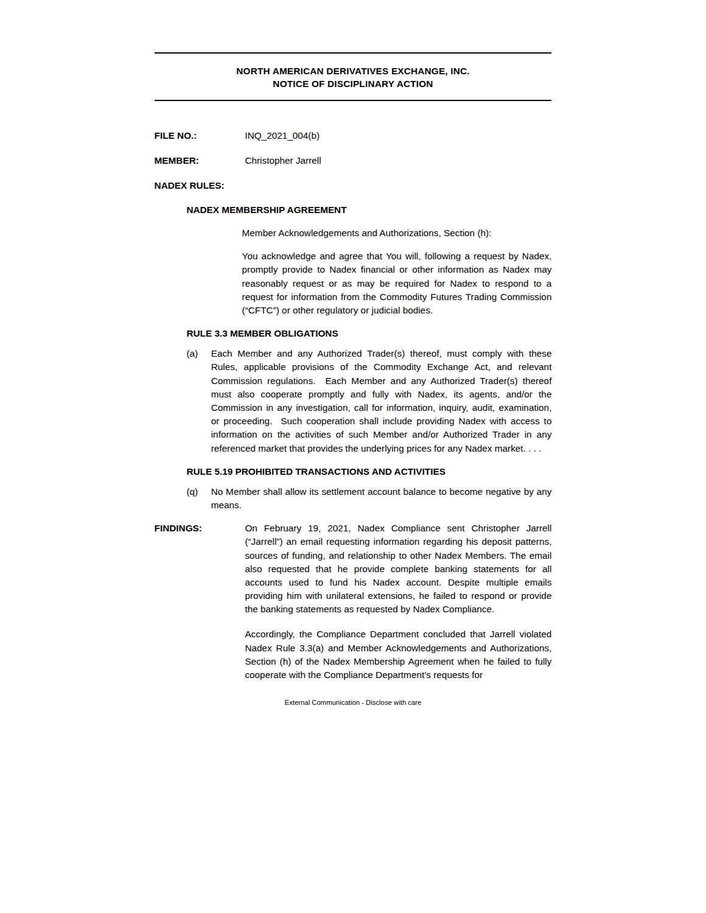NORTH AMERICAN DERIVATIVES EXCHANGE, INC. NOTICE OF DISCIPLINARY ACTION
FILE NO.:
INQ_2021_004(b)
MEMBER:
Christopher Jarrell
NADEX RULES:
NADEX MEMBERSHIP AGREEMENT
Member Acknowledgements and Authorizations, Section (h):
You acknowledge and agree that You will, following a request by Nadex, promptly provide to Nadex financial or other information as Nadex may reasonably request or as may be required for Nadex to respond to a request for information from the Commodity Futures Trading Commission (“CFTC”) or other regulatory or judicial bodies.
RULE 3.3 MEMBER OBLIGATIONS
(a)
Each Member and any Authorized Trader(s) thereof, must comply with these Rules, applicable provisions of the Commodity Exchange Act, and relevant Commission regulations. Each Member and any Authorized Trader(s) thereof must also cooperate promptly and fully with Nadex, its agents, and/or the Commission in any investigation, call for information, inquiry, audit, examination, or proceeding. Such cooperation shall include providing Nadex with access to information on the activities of such Member and/or Authorized Trader in any referenced market that provides the underlying prices for any Nadex market. . . .
RULE 5.19 PROHIBITED TRANSACTIONS AND ACTIVITIES
(q)
No Member shall allow its settlement account balance to become negative by any means.
FINDINGS:
On February 19, 2021, Nadex Compliance sent Christopher Jarrell (“Jarrell”) an email requesting information regarding his deposit patterns, sources of funding, and relationship to other Nadex Members. The email also requested that he provide complete banking statements for all accounts used to fund his Nadex account. Despite multiple emails providing him with unilateral extensions, he failed to respond or provide the banking statements as requested by Nadex Compliance.
Accordingly, the Compliance Department concluded that Jarrell violated Nadex Rule 3.3(a) and Member Acknowledgements and Authorizations, Section (h) of the Nadex Membership Agreement when he failed to fully cooperate with the Compliance Department’s requests for
External Communication - Disclose with care